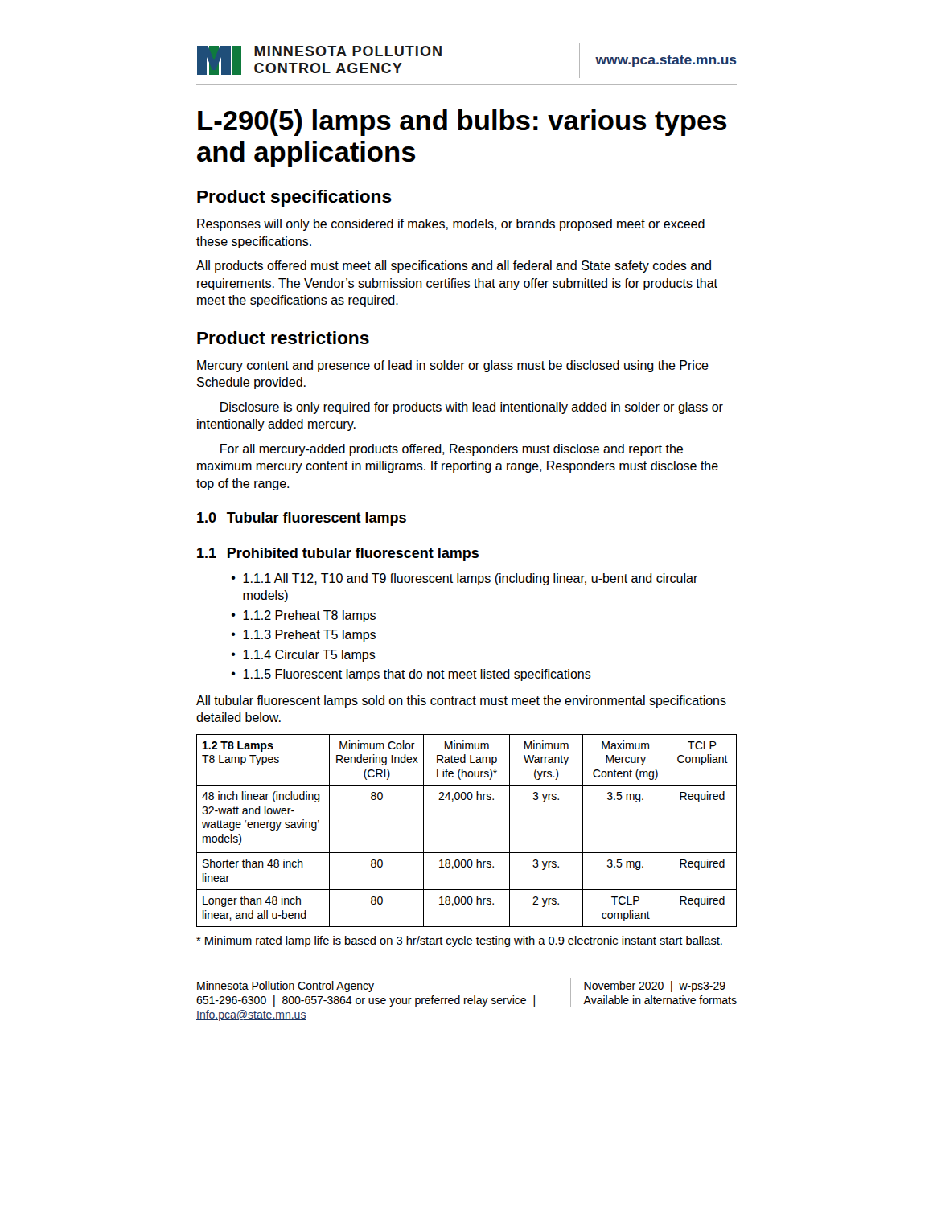MINNESOTA POLLUTION CONTROL AGENCY
www.pca.state.mn.us
L-290(5) lamps and bulbs: various types and applications
Product specifications
Responses will only be considered if makes, models, or brands proposed meet or exceed these specifications.
All products offered must meet all specifications and all federal and State safety codes and requirements. The Vendor’s submission certifies that any offer submitted is for products that meet the specifications as required.
Product restrictions
Mercury content and presence of lead in solder or glass must be disclosed using the Price Schedule provided.
Disclosure is only required for products with lead intentionally added in solder or glass or intentionally added mercury.
For all mercury-added products offered, Responders must disclose and report the maximum mercury content in milligrams. If reporting a range, Responders must disclose the top of the range.
1.0 Tubular fluorescent lamps
1.1 Prohibited tubular fluorescent lamps
1.1.1 All T12, T10 and T9 fluorescent lamps (including linear, u-bent and circular models)
1.1.2 Preheat T8 lamps
1.1.3 Preheat T5 lamps
1.1.4 Circular T5 lamps
1.1.5 Fluorescent lamps that do not meet listed specifications
All tubular fluorescent lamps sold on this contract must meet the environmental specifications detailed below.
| 1.2 T8 Lamps T8 Lamp Types | Minimum Color Rendering Index (CRI) | Minimum Rated Lamp Life (hours)* | Minimum Warranty (yrs.) | Maximum Mercury Content (mg) | TCLP Compliant |
| --- | --- | --- | --- | --- | --- |
| 48 inch linear (including 32-watt and lower-wattage ‘energy saving’ models) | 80 | 24,000 hrs. | 3 yrs. | 3.5 mg. | Required |
| Shorter than 48 inch linear | 80 | 18,000 hrs. | 3 yrs. | 3.5 mg. | Required |
| Longer than 48 inch linear, and all u-bend | 80 | 18,000 hrs. | 2 yrs. | TCLP compliant | Required |
* Minimum rated lamp life is based on 3 hr/start cycle testing with a 0.9 electronic instant start ballast.
Minnesota Pollution Control Agency
651-296-6300 | 800-657-3864 or use your preferred relay service | Info.pca@state.mn.us
November 2020 | w-ps3-29
Available in alternative formats